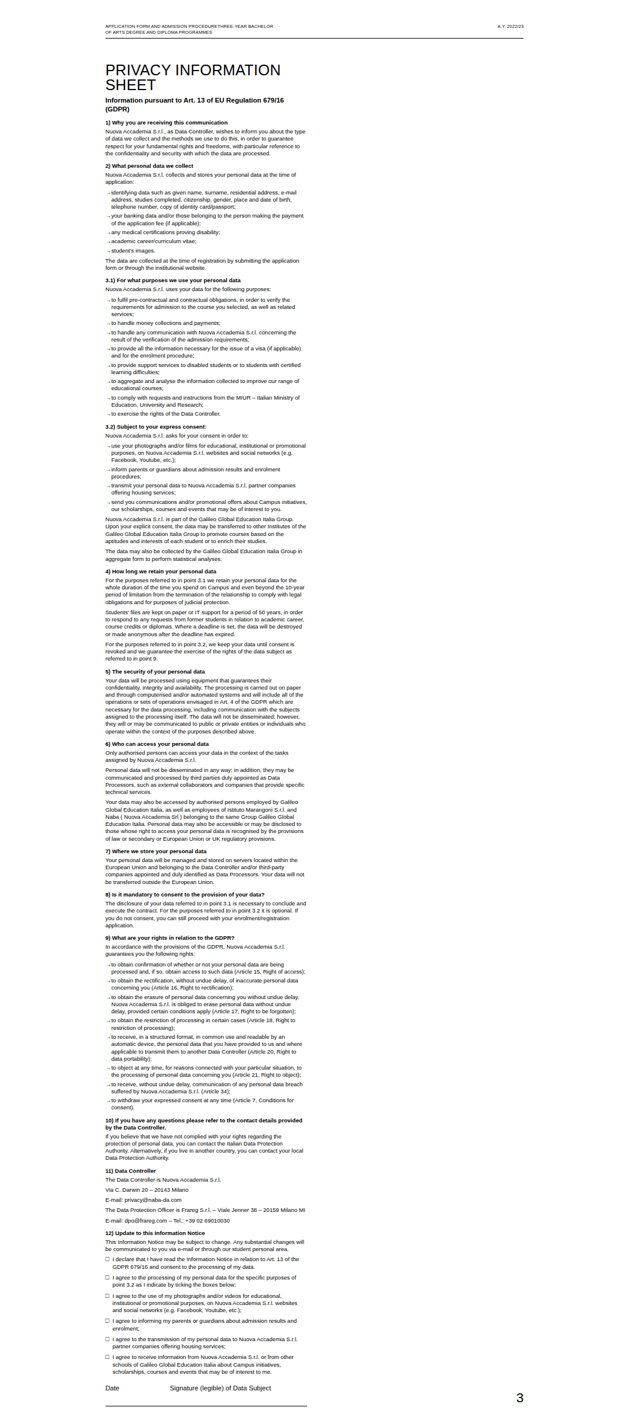APPLICATION FORM AND ADMISSION PROCEDURETHREE-YEAR BACHELOR
OF ARTS DEGREE AND DIPLOMA PROGRAMMES
A.Y. 2022/23
PRIVACY INFORMATION SHEET
Information pursuant to Art. 13 of EU Regulation 679/16 (GDPR)
1) Why you are receiving this communication
Nuova Accademia S.r.l., as Data Controller, wishes to inform you about the type of data we collect and the methods we use to do this, in order to guarantee respect for your fundamental rights and freedoms, with particular reference to the confidentiality and security with which the data are processed.
2) What personal data we collect
Nuova Accademia S.r.l. collects and stores your personal data at the time of application:
identifying data such as given name, surname, residential address, e-mail address, studies completed, citizenship, gender, place and date of birth, telephone number, copy of identity card/passport;
your banking data and/or those belonging to the person making the payment of the application fee (if applicable);
any medical certifications proving disability;
academic career/curriculum vitae;
student's images.
The data are collected at the time of registration by submitting the application form or through the institutional website.
3.1) For what purposes we use your personal data
Nuova Accademia S.r.l. uses your data for the following purposes:
to fulfil pre-contractual and contractual obligations, in order to verify the requirements for admission to the course you selected, as well as related services;
to handle money collections and payments;
to handle any communication with Nuova Accademia S.r.l. concerning the result of the verification of the admission requirements;
to provide all the information necessary for the issue of a visa (if applicable) and for the enrolment procedure;
to provide support services to disabled students or to students with certified learning difficulties;
to aggregate and analyse the information collected to improve our range of educational courses;
to comply with requests and instructions from the MIUR – Italian Ministry of Education, University and Research;
to exercise the rights of the Data Controller.
3.2) Subject to your express consent:
Nuova Accademia S.r.l. asks for your consent in order to:
use your photographs and/or films for educational, institutional or promotional purposes, on Nuova Accademia S.r.l. websites and social networks (e.g. Facebook, Youtube, etc.);
inform parents or guardians about admission results and enrolment procedures;
transmit your personal data to Nuova Accademia S.r.l. partner companies offering housing services;
send you communications and/or promotional offers about Campus initiatives, our scholarships, courses and events that may be of interest to you.
Nuova Accademia S.r.l. is part of the Galileo Global Education Italia Group. Upon your explicit consent, the data may be transferred to other Institutes of the Galileo Global Education Italia Group to promote courses based on the aptitudes and interests of each student or to enrich their studies.
The data may also be collected by the Galileo Global Education Italia Group in aggregate form to perform statistical analyses.
4) How long we retain your personal data
For the purposes referred to in point 3.1 we retain your personal data for the whole duration of the time you spend on Campus and even beyond the 10-year period of limitation from the termination of the relationship to comply with legal obligations and for purposes of judicial protection.
Students' files are kept on paper or IT support for a period of 50 years, in order to respond to any requests from former students in relation to academic career, course credits or diplomas. Where a deadline is set, the data will be destroyed or made anonymous after the deadline has expired.
For the purposes referred to in point 3.2, we keep your data until consent is revoked and we guarantee the exercise of the rights of the data subject as referred to in point 9.
5) The security of your personal data
Your data will be processed using equipment that guarantees their confidentiality, integrity and availability. The processing is carried out on paper and through computerised and/or automated systems and will include all of the operations or sets of operations envisaged in Art. 4 of the GDPR which are necessary for the data processing, including communication with the subjects assigned to the processing itself. The data will not be disseminated; however, they will or may be communicated to public or private entities or individuals who operate within the context of the purposes described above.
6) Who can access your personal data
Only authorised persons can access your data in the context of the tasks assigned by Nuova Accademia S.r.l.
Personal data will not be disseminated in any way; in addition, they may be communicated and processed by third parties duly appointed as Data Processors, such as external collaborators and companies that provide specific technical services.
Your data may also be accessed by authorised persons employed by Galileo Global Education Italia, as well as employees of Istituto Marangoni S.r.l. and Naba ( Nuova Accademia Srl ) belonging to the same Group Galileo Global Education Italia. Personal data may also be accessible or may be disclosed to those whose right to access your personal data is recognised by the provisions of law or secondary or European Union or UK regulatory provisions.
7) Where we store your personal data
Your personal data will be managed and stored on servers located within the European Union and belonging to the Data Controller and/or third-party companies appointed and duly identified as Data Processors. Your data will not be transferred outside the European Union.
8) Is it mandatory to consent to the provision of your data?
The disclosure of your data referred to in point 3.1 is necessary to conclude and execute the contract. For the purposes referred to in point 3.2 it is optional. If you do not consent, you can still proceed with your enrolment/registration application.
9) What are your rights in relation to the GDPR?
In accordance with the provisions of the GDPR, Nuova Accademia S.r.l. guarantees you the following rights:
to obtain confirmation of whether or not your personal data are being processed and, if so, obtain access to such data (Article 15, Right of access);
to obtain the rectification, without undue delay, of inaccurate personal data concerning you (Article 16, Right to rectification);
to obtain the erasure of personal data concerning you without undue delay. Nuova Accademia S.r.l. is obliged to erase personal data without undue delay, provided certain conditions apply (Article 17, Right to be forgotten);
to obtain the restriction of processing in certain cases (Article 18, Right to restriction of processing);
to receive, in a structured format, in common use and readable by an automatic device, the personal data that you have provided to us and where applicable to transmit them to another Data Controller (Article 20, Right to data portability);
to object at any time, for reasons connected with your particular situation, to the processing of personal data concerning you (Article 21, Right to object);
to receive, without undue delay, communication of any personal data breach suffered by Nuova Accademia S.r.l. (Article 34);
to withdraw your expressed consent at any time (Article 7, Conditions for consent).
10) If you have any questions please refer to the contact details provided by the Data Controller.
If you believe that we have not complied with your rights regarding the protection of personal data, you can contact the Italian Data Protection Authority. Alternatively, if you live in another country, you can contact your local Data Protection Authority.
11) Data Controller
The Data Controller is Nuova Accademia S.r.l.
Via C. Darwin 20 – 20143 Milano
E-mail: privacy@naba-da.com
The Data Protection Officer is Frareg S.r.l. – Viale Jenner 38 – 20159 Milano MI
E-mail: dpo@frareg.com – Tel.: +39 02 69010030
12) Update to this Information Notice
This Information Notice may be subject to change. Any substantial changes will be communicated to you via e-mail or through our student personal area.
I declare that I have read the Information Notice in relation to Art. 13 of the GDPR 679/16 and consent to the processing of my data.
I agree to the processing of my personal data for the specific purposes of point 3.2 as I indicate by ticking the boxes below:
I agree to the use of my photographs and/or videos for educational, institutional or promotional purposes, on Nuova Accademia S.r.l. websites and social networks (e.g. Facebook, Youtube, etc.);
I agree to informing my parents or guardians about admission results and enrolment;
I agree to the transmission of my personal data to Nuova Accademia S.r.l. partner companies offering housing services;
I agree to receive information from Nuova Accademia S.r.l. or from other schools of Galileo Global Education Italia about Campus initiatives, scholarships, courses and events that may be of interest to me.
Date
Signature (legible) of Data Subject
3